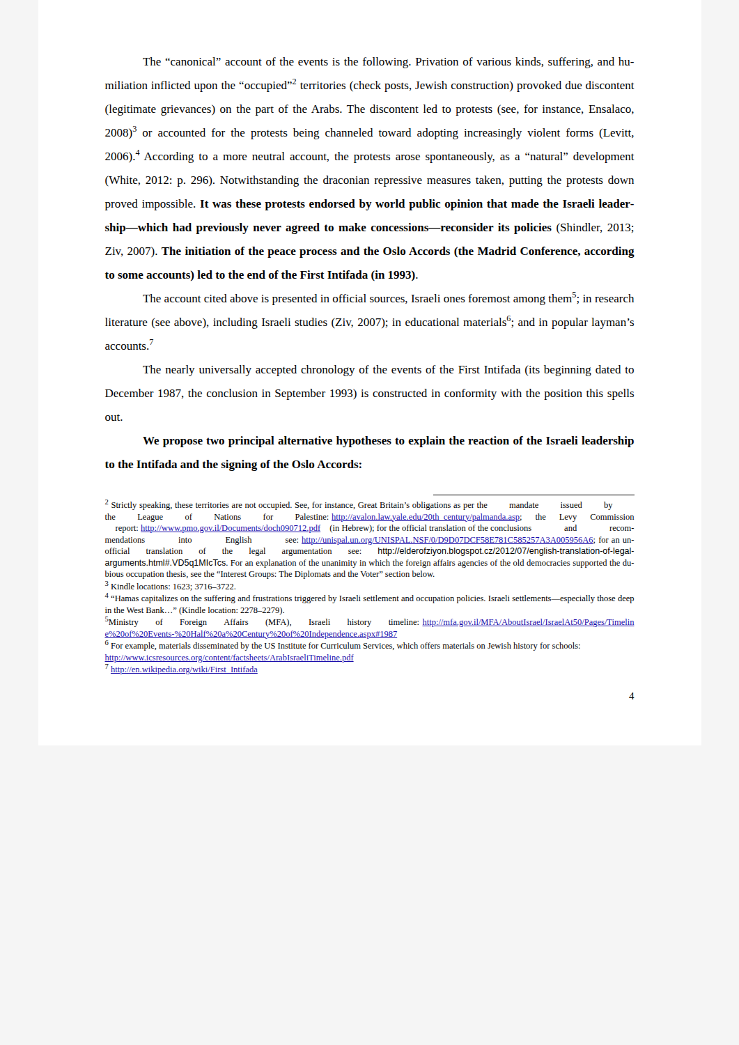The “canonical” account of the events is the following. Privation of various kinds, suffering, and humiliation inflicted upon the “occupied”2 territories (check posts, Jewish construction) provoked due discontent (legitimate grievances) on the part of the Arabs. The discontent led to protests (see, for instance, Ensalaco, 2008)3 or accounted for the protests being channeled toward adopting increasingly violent forms (Levitt, 2006).4 According to a more neutral account, the protests arose spontaneously, as a “natural” development (White, 2012: p. 296). Notwithstanding the draconian repressive measures taken, putting the protests down proved impossible. It was these protests endorsed by world public opinion that made the Israeli leadership—which had previously never agreed to make concessions—reconsider its policies (Shindler, 2013; Ziv, 2007). The initiation of the peace process and the Oslo Accords (the Madrid Conference, according to some accounts) led to the end of the First Intifada (in 1993).
The account cited above is presented in official sources, Israeli ones foremost among them5; in research literature (see above), including Israeli studies (Ziv, 2007); in educational materials6; and in popular layman’s accounts.7
The nearly universally accepted chronology of the events of the First Intifada (its beginning dated to December 1987, the conclusion in September 1993) is constructed in conformity with the position this spells out.
We propose two principal alternative hypotheses to explain the reaction of the Israeli leadership to the Intifada and the signing of the Oslo Accords:
2 Strictly speaking, these territories are not occupied. See, for instance, Great Britain’s obligations as per the mandate issued by the League of Nations for Palestine: http://avalon.law.yale.edu/20th_century/palmanda.asp; the Levy Commission report: http://www.pmo.gov.il/Documents/doch090712.pdf (in Hebrew); for the official translation of the conclusions and recommendations into English see: http://unispal.un.org/UNISPAL.NSF/0/D9D07DCF58E781C585257A3A005956A6; for an unofficial translation of the legal argumentation see: http://elderofziyon.blogspot.cz/2012/07/english-translation-of-legal-arguments.html#.VD5q1MIcTcs. For an explanation of the unanimity in which the foreign affairs agencies of the old democracies supported the dubious occupation thesis, see the “Interest Groups: The Diplomats and the Voter” section below.
3 Kindle locations: 1623; 3716–3722.
4 “Hamas capitalizes on the suffering and frustrations triggered by Israeli settlement and occupation policies. Israeli settlements—especially those deep in the West Bank…” (Kindle location: 2278–2279).
5Ministry of Foreign Affairs (MFA), Israeli history timeline: http://mfa.gov.il/MFA/AboutIsrael/IsraelAt50/Pages/Timeline%20of%20Events-%20Half%20a%20Century%20of%20Independence.aspx#1987
6 For example, materials disseminated by the US Institute for Curriculum Services, which offers materials on Jewish history for schools:
http://www.icsresources.org/content/factsheets/ArabIsraeliTimeline.pdf
7 http://en.wikipedia.org/wiki/First_Intifada
4